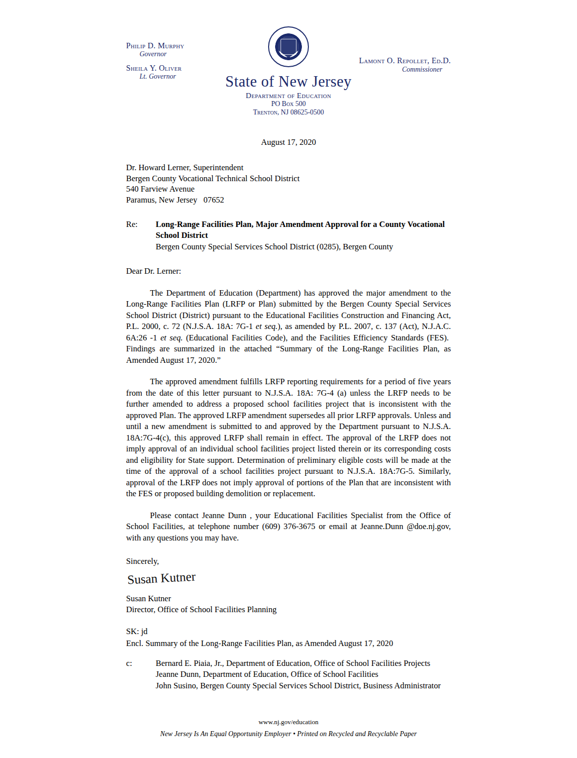State of New Jersey
Department of Education
PO Box 500
Trenton, NJ 08625-0500
Philip D. Murphy
Governor
Sheila Y. Oliver
Lt. Governor
Lamont O. Repollet, Ed.D.
Commissioner
August 17, 2020
Dr. Howard Lerner, Superintendent
Bergen County Vocational Technical School District
540 Farview Avenue
Paramus, New Jersey 07652
Re:
Long-Range Facilities Plan, Major Amendment Approval for a County Vocational School District
Bergen County Special Services School District (0285), Bergen County
Dear Dr. Lerner:
The Department of Education (Department) has approved the major amendment to the Long-Range Facilities Plan (LRFP or Plan) submitted by the Bergen County Special Services School District (District) pursuant to the Educational Facilities Construction and Financing Act, P.L. 2000, c. 72 (N.J.S.A. 18A: 7G-1 et seq.), as amended by P.L. 2007, c. 137 (Act), N.J.A.C. 6A:26 -1 et seq. (Educational Facilities Code), and the Facilities Efficiency Standards (FES). Findings are summarized in the attached “Summary of the Long-Range Facilities Plan, as Amended August 17, 2020.”
The approved amendment fulfills LRFP reporting requirements for a period of five years from the date of this letter pursuant to N.J.S.A. 18A: 7G-4 (a) unless the LRFP needs to be further amended to address a proposed school facilities project that is inconsistent with the approved Plan. The approved LRFP amendment supersedes all prior LRFP approvals. Unless and until a new amendment is submitted to and approved by the Department pursuant to N.J.S.A. 18A:7G-4(c), this approved LRFP shall remain in effect. The approval of the LRFP does not imply approval of an individual school facilities project listed therein or its corresponding costs and eligibility for State support. Determination of preliminary eligible costs will be made at the time of the approval of a school facilities project pursuant to N.J.S.A. 18A:7G-5. Similarly, approval of the LRFP does not imply approval of portions of the Plan that are inconsistent with the FES or proposed building demolition or replacement.
Please contact Jeanne Dunn , your Educational Facilities Specialist from the Office of School Facilities, at telephone number (609) 376-3675 or email at Jeanne.Dunn @doe.nj.gov, with any questions you may have.
Sincerely,
Susan Kutner
Susan Kutner
Director, Office of School Facilities Planning
SK: jd
Encl. Summary of the Long-Range Facilities Plan, as Amended August 17, 2020
c:
Bernard E. Piaia, Jr., Department of Education, Office of School Facilities Projects
Jeanne Dunn, Department of Education, Office of School Facilities
John Susino, Bergen County Special Services School District, Business Administrator
www.nj.gov/education
New Jersey Is An Equal Opportunity Employer • Printed on Recycled and Recyclable Paper